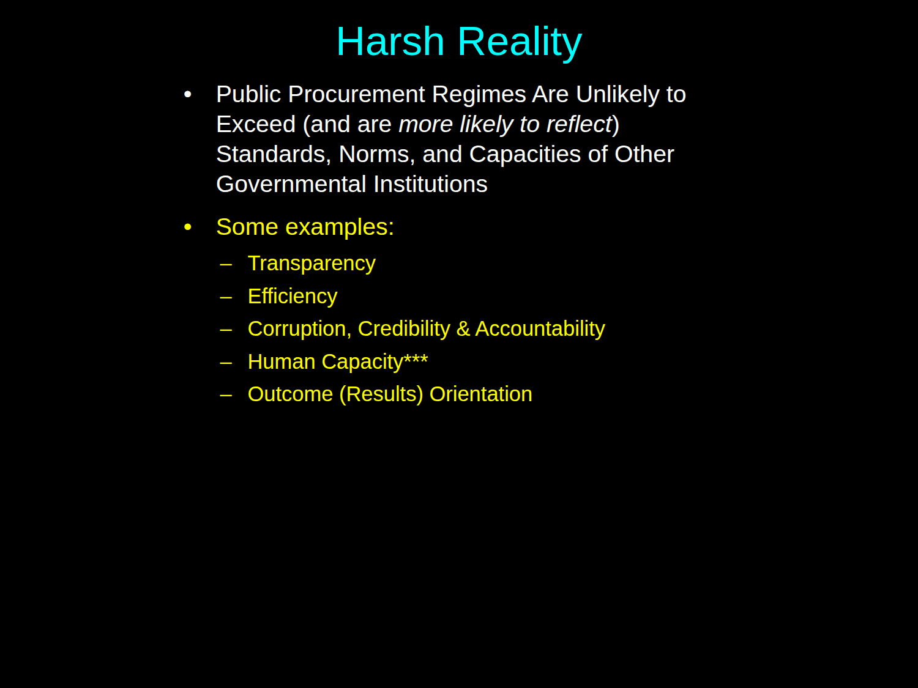Harsh Reality
Public Procurement Regimes Are Unlikely to Exceed (and are more likely to reflect) Standards, Norms, and Capacities of Other Governmental Institutions
Some examples:
Transparency
Efficiency
Corruption, Credibility & Accountability
Human Capacity***
Outcome (Results) Orientation